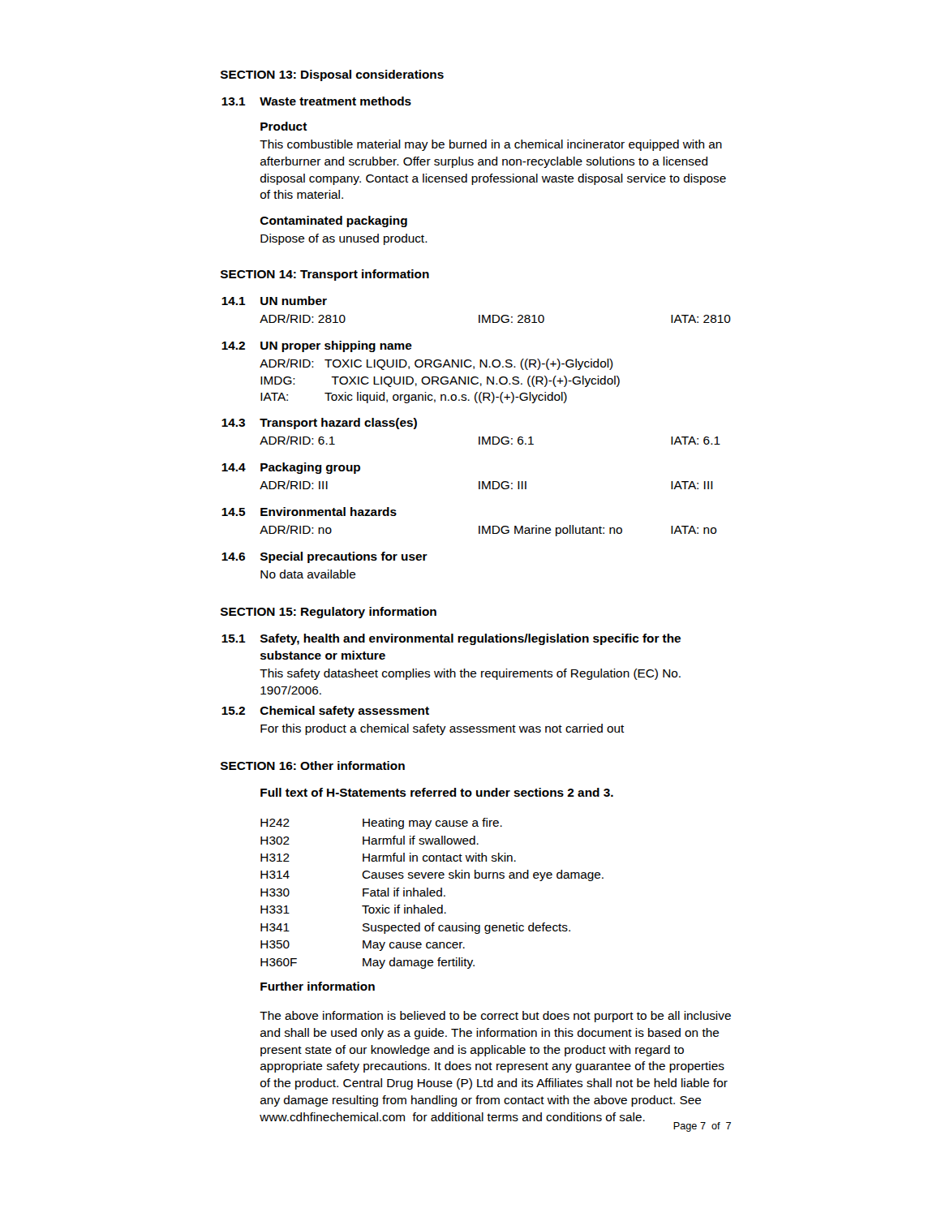SECTION 13: Disposal considerations
13.1
Waste treatment methods
Product
This combustible material may be burned in a chemical incinerator equipped with an afterburner and scrubber. Offer surplus and non-recyclable solutions to a licensed disposal company. Contact a licensed professional waste disposal service to dispose of this material.
Contaminated packaging
Dispose of as unused product.
SECTION 14: Transport information
14.1
UN number
ADR/RID: 2810
IMDG: 2810
IATA: 2810
14.2
UN proper shipping name
ADR/RID:
TOXIC LIQUID, ORGANIC, N.O.S. ((R)-(+)-Glycidol)
IMDG:
TOXIC LIQUID, ORGANIC, N.O.S. ((R)-(+)-Glycidol)
IATA:
Toxic liquid, organic, n.o.s. ((R)-(+)-Glycidol)
14.3
Transport hazard class(es)
ADR/RID: 6.1
IMDG: 6.1
IATA: 6.1
14.4
Packaging group
ADR/RID: III
IMDG: III
IATA: III
14.5
Environmental hazards
ADR/RID: no
IMDG Marine pollutant: no
IATA: no
14.6
Special precautions for user
No data available
SECTION 15: Regulatory information
15.1
Safety, health and environmental regulations/legislation specific for the substance or mixture
This safety datasheet complies with the requirements of Regulation (EC) No. 1907/2006.
15.2
Chemical safety assessment
For this product a chemical safety assessment was not carried out
SECTION 16: Other information
Full text of H-Statements referred to under sections 2 and 3.
H242
Heating may cause a fire.
H302
Harmful if swallowed.
H312
Harmful in contact with skin.
H314
Causes severe skin burns and eye damage.
H330
Fatal if inhaled.
H331
Toxic if inhaled.
H341
Suspected of causing genetic defects.
H350
May cause cancer.
H360F
May damage fertility.
Further information
The above information is believed to be correct but does not purport to be all inclusive and shall be used only as a guide. The information in this document is based on the present state of our knowledge and is applicable to the product with regard to appropriate safety precautions. It does not represent any guarantee of the properties of the product. Central Drug House (P) Ltd and its Affiliates shall not be held liable for any damage resulting from handling or from contact with the above product. See www.cdhfinechemical.com for additional terms and conditions of sale.
Page 7 of 7